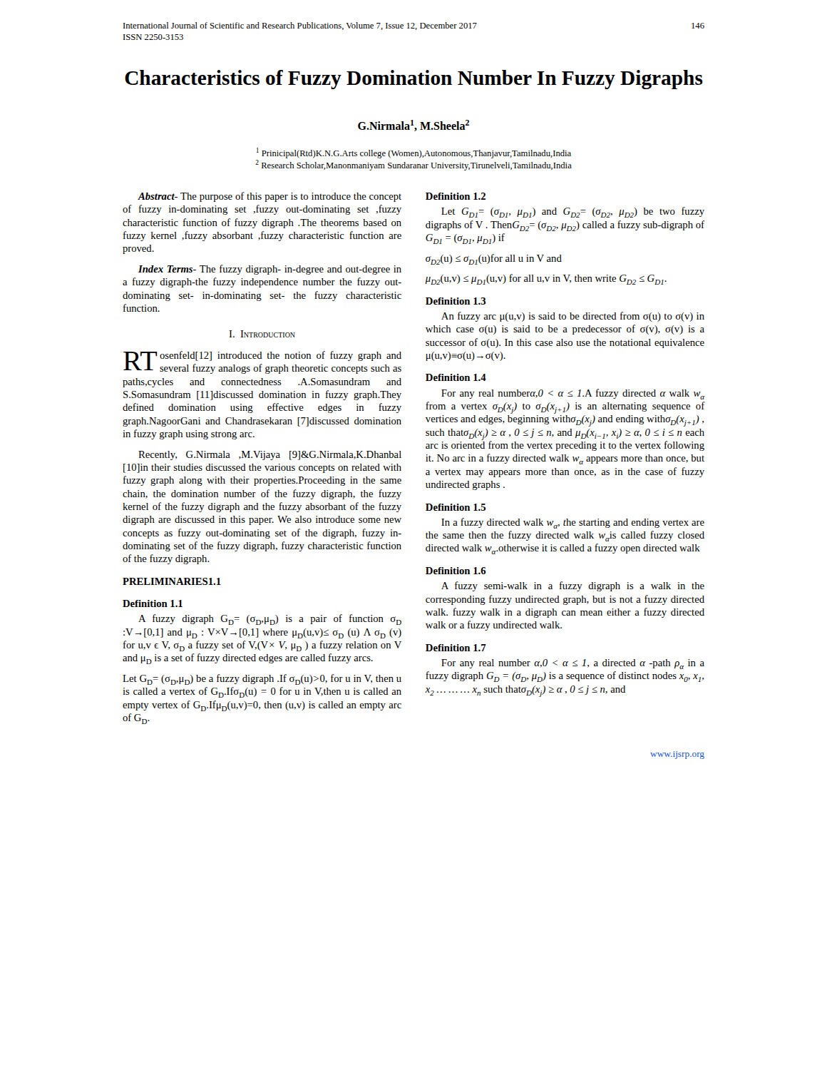International Journal of Scientific and Research Publications, Volume 7, Issue 12, December 2017
ISSN 2250-3153
146
Characteristics of Fuzzy Domination Number In Fuzzy Digraphs
G.Nirmala1, M.Sheela2
1 Prinicipal(Rtd)K.N.G.Arts college (Women),Autonomous,Thanjavur,Tamilnadu,India
2 Research Scholar,Manonmaniyam Sundaranar University,Tirunelveli,Tamilnadu,India
Abstract- The purpose of this paper is to introduce the concept of fuzzy in-dominating set ,fuzzy out-dominating set ,fuzzy characteristic function of fuzzy digraph .The theorems based on fuzzy kernel ,fuzzy absorbant ,fuzzy characteristic function are proved.
Index Terms- The fuzzy digraph- in-degree and out-degree in a fuzzy digraph-the fuzzy independence number the fuzzy out-dominating set- in-dominating set- the fuzzy characteristic function.
I. Introduction
RTosenfeld[12] introduced the notion of fuzzy graph and several fuzzy analogs of graph theoretic concepts such as paths,cycles and connectedness .A.Somasundram and S.Somasundram [11] discussed domination in fuzzy graph.They defined domination using effective edges in fuzzy graph.NagoorGani and Chandrasekaran [7] discussed domination in fuzzy graph using strong arc.
Recently, G.Nirmala ,M.Vijaya [9]&G.Nirmala,K.Dhanbal [10] in their studies discussed the various concepts on related with fuzzy graph along with their properties.Proceeding in the same chain, the domination number of the fuzzy digraph, the fuzzy kernel of the fuzzy digraph and the fuzzy absorbant of the fuzzy digraph are discussed in this paper. We also introduce some new concepts as fuzzy out-dominating set of the digraph, fuzzy in-dominating set of the fuzzy digraph, fuzzy characteristic function of the fuzzy digraph.
PRELIMINARIES1.1
Definition 1.1
A fuzzy digraph GD= (σD,μD) is a pair of function σD :V→[0,1] and μD : V×V→[0,1] where μD(u,v)≤ σD (u) Λ σD (v) for u,v ϵ V, σD a fuzzy set of V,(V× V, μD ) a fuzzy relation on V and μD is a set of fuzzy directed edges are called fuzzy arcs.
Let GD= (σD,μD) be a fuzzy digraph .If σD(u)>0, for u in V, then u is called a vertex of GD.IfσD(u) = 0 for u in V,then u is called an empty vertex of GD.IfμD(u,v)=0, then (u,v) is called an empty arc of GD.
Definition 1.2
Let GD1= (σD1, μD1) and GD2= (σD2, μD2) be two fuzzy digraphs of V . ThenGD2= (σD2, μD2) called a fuzzy sub-digraph of GD1 = (σD1, μD1) if
σD2(u) ≤ σD1(u)for all u in V and
μD2(u,v) ≤ μD1(u,v) for all u,v in V, then write GD2 ≤ GD1.
Definition 1.3
An fuzzy arc μ(u,v) is said to be directed from σ(u) to σ(v) in which case σ(u) is said to be a predecessor of σ(v), σ(v) is a successor of σ(u). In this case also use the notational equivalence μ(u,v)≡σ(u)→σ(v).
Definition 1.4
For any real numberα,0 < α ≤ 1.A fuzzy directed α walk wα from a vertex σD(xj) to σD(xj+1) is an alternating sequence of vertices and edges, beginning withσD(xj) and ending withσD(xj+1) , such thatσD(xj) ≥ α , 0 ≤ j ≤ n, and μD(xi−1, xi) ≥ α, 0 ≤ i ≤ n each arc is oriented from the vertex preceding it to the vertex following it. No arc in a fuzzy directed walk wα appears more than once, but a vertex may appears more than once, as in the case of fuzzy undirected graphs .
Definition 1.5
In a fuzzy directed walk wα, the starting and ending vertex are the same then the fuzzy directed walk wαis called fuzzy closed directed walk wα.otherwise it is called a fuzzy open directed walk
Definition 1.6
A fuzzy semi-walk in a fuzzy digraph is a walk in the corresponding fuzzy undirected graph, but is not a fuzzy directed walk. fuzzy walk in a digraph can mean either a fuzzy directed walk or a fuzzy undirected walk.
Definition 1.7
For any real number α,0 < α ≤ 1, a directed α -path ρα in a fuzzy digraph GD = (σD, μD) is a sequence of distinct nodes x0, x1, x2 … … … xn such thatσD(xj) ≥ α , 0 ≤ j ≤ n, and
www.ijsrp.org